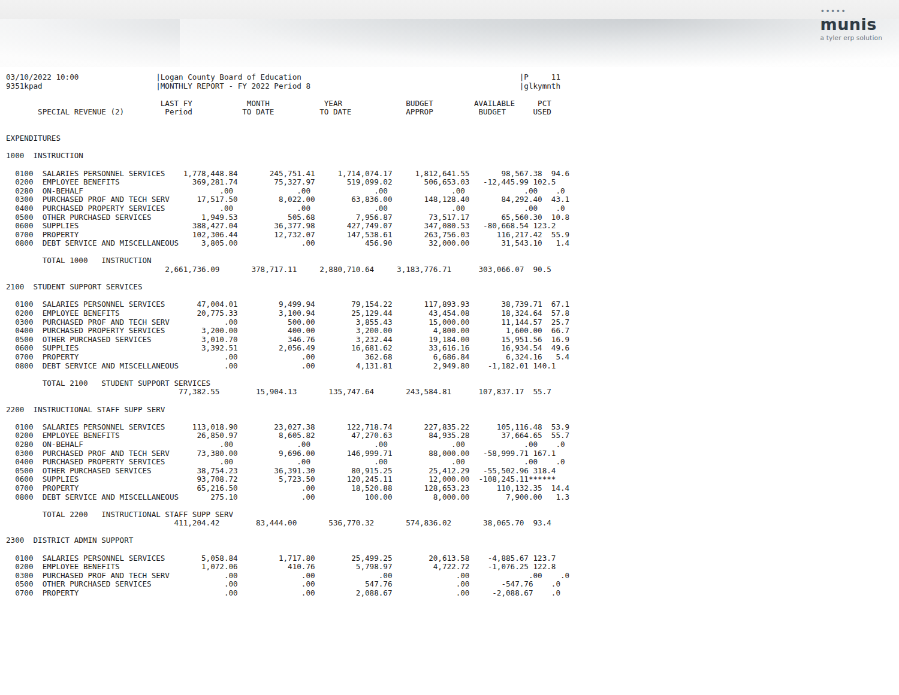•••••
munis
a tyler erp solution
03/10/2022 10:00                 |Logan County Board of Education                                                |P     11
9351kpad                         |MONTHLY REPORT - FY 2022 Period 8                                              |glkymnth

                                  LAST FY            MONTH            YEAR              BUDGET         AVAILABLE     PCT
       SPECIAL REVENUE (2)         Period           TO DATE          TO DATE            APPROP          BUDGET      USED


EXPENDITURES

1000  INSTRUCTION

  0100  SALARIES PERSONNEL SERVICES    1,778,448.84       245,751.41     1,714,074.17     1,812,641.55       98,567.38  94.6
  0200  EMPLOYEE BENEFITS                369,281.74        75,327.97       519,099.02       506,653.03   -12,445.99 102.5
  0280  ON-BEHALF                              .00              .00              .00              .00             .00    .0
  0300  PURCHASED PROF AND TECH SERV      17,517.50         8,022.00        63,836.00       148,128.40       84,292.40  43.1
  0400  PURCHASED PROPERTY SERVICES            .00              .00              .00              .00             .00    .0
  0500  OTHER PURCHASED SERVICES           1,949.53           505.68         7,956.87        73,517.17       65,560.30  10.8
  0600  SUPPLIES                         388,427.04        36,377.98       427,749.07       347,080.53   -80,668.54 123.2
  0700  PROPERTY                         102,306.44        12,732.07       147,538.61       263,756.03      116,217.42  55.9
  0800  DEBT SERVICE AND MISCELLANEOUS     3,805.00              .00           456.90        32,000.00       31,543.10   1.4

        TOTAL 1000   INSTRUCTION
                                   2,661,736.09       378,717.11     2,880,710.64     3,183,776.71      303,066.07  90.5

2100  STUDENT SUPPORT SERVICES

  0100  SALARIES PERSONNEL SERVICES       47,004.01         9,499.94        79,154.22       117,893.93       38,739.71  67.1
  0200  EMPLOYEE BENEFITS                 20,775.33         3,100.94        25,129.44        43,454.08       18,324.64  57.8
  0300  PURCHASED PROF AND TECH SERV            .00           500.00         3,855.43        15,000.00       11,144.57  25.7
  0400  PURCHASED PROPERTY SERVICES        3,200.00           400.00         3,200.00         4,800.00        1,600.00  66.7
  0500  OTHER PURCHASED SERVICES           3,010.70           346.76         3,232.44        19,184.00       15,951.56  16.9
  0600  SUPPLIES                           3,392.51         2,056.49        16,681.62        33,616.16       16,934.54  49.6
  0700  PROPERTY                                .00              .00           362.68         6,686.84        6,324.16   5.4
  0800  DEBT SERVICE AND MISCELLANEOUS          .00              .00         4,131.81         2,949.80    -1,182.01 140.1

        TOTAL 2100   STUDENT SUPPORT SERVICES
                                      77,382.55        15,904.13       135,747.64       243,584.81      107,837.17  55.7

2200  INSTRUCTIONAL STAFF SUPP SERV

  0100  SALARIES PERSONNEL SERVICES      113,018.90        23,027.38       122,718.74       227,835.22      105,116.48  53.9
  0200  EMPLOYEE BENEFITS                 26,850.97         8,605.82        47,270.63        84,935.28       37,664.65  55.7
  0280  ON-BEHALF                              .00              .00              .00              .00             .00    .0
  0300  PURCHASED PROF AND TECH SERV      73,380.00         9,696.00       146,999.71        88,000.00   -58,999.71 167.1
  0400  PURCHASED PROPERTY SERVICES            .00              .00              .00              .00             .00    .0
  0500  OTHER PURCHASED SERVICES          38,754.23        36,391.30        80,915.25        25,412.29   -55,502.96 318.4
  0600  SUPPLIES                          93,708.72         5,723.50       120,245.11        12,000.00  -108,245.11******
  0700  PROPERTY                          65,216.50              .00        18,520.88       128,653.23      110,132.35  14.4
  0800  DEBT SERVICE AND MISCELLANEOUS       275.10              .00           100.00         8,000.00        7,900.00   1.3

        TOTAL 2200   INSTRUCTIONAL STAFF SUPP SERV
                                     411,204.42        83,444.00       536,770.32       574,836.02       38,065.70  93.4

2300  DISTRICT ADMIN SUPPORT

  0100  SALARIES PERSONNEL SERVICES        5,058.84         1,717.80        25,499.25        20,613.58    -4,885.67 123.7
  0200  EMPLOYEE BENEFITS                  1,072.06           410.76         5,798.97         4,722.72    -1,076.25 122.8
  0300  PURCHASED PROF AND TECH SERV            .00              .00              .00              .00             .00    .0
  0500  OTHER PURCHASED SERVICES                .00              .00           547.76              .00       -547.76    .0
  0700  PROPERTY                                .00              .00         2,088.67              .00     -2,088.67    .0